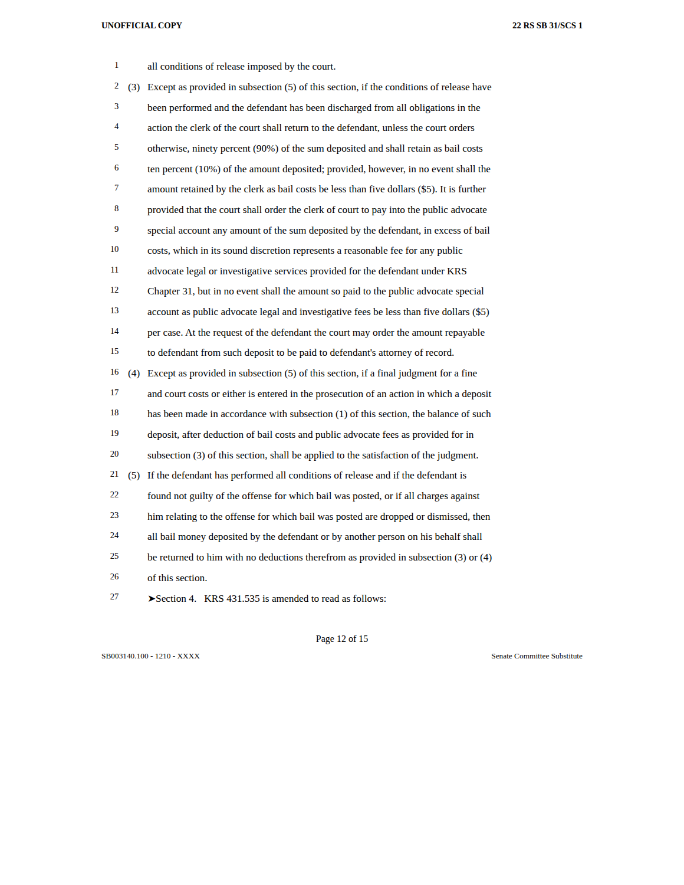UNOFFICIAL COPY 22 RS SB 31/SCS 1
all conditions of release imposed by the court.
(3) Except as provided in subsection (5) of this section, if the conditions of release have
been performed and the defendant has been discharged from all obligations in the
action the clerk of the court shall return to the defendant, unless the court orders
otherwise, ninety percent (90%) of the sum deposited and shall retain as bail costs
ten percent (10%) of the amount deposited; provided, however, in no event shall the
amount retained by the clerk as bail costs be less than five dollars ($5). It is further
provided that the court shall order the clerk of court to pay into the public advocate
special account any amount of the sum deposited by the defendant, in excess of bail
costs, which in its sound discretion represents a reasonable fee for any public
advocate legal or investigative services provided for the defendant under KRS
Chapter 31, but in no event shall the amount so paid to the public advocate special
account as public advocate legal and investigative fees be less than five dollars ($5)
per case. At the request of the defendant the court may order the amount repayable
to defendant from such deposit to be paid to defendant's attorney of record.
(4) Except as provided in subsection (5) of this section, if a final judgment for a fine
and court costs or either is entered in the prosecution of an action in which a deposit
has been made in accordance with subsection (1) of this section, the balance of such
deposit, after deduction of bail costs and public advocate fees as provided for in
subsection (3) of this section, shall be applied to the satisfaction of the judgment.
(5) If the defendant has performed all conditions of release and if the defendant is
found not guilty of the offense for which bail was posted, or if all charges against
him relating to the offense for which bail was posted are dropped or dismissed, then
all bail money deposited by the defendant or by another person on his behalf shall
be returned to him with no deductions therefrom as provided in subsection (3) or (4)
of this section.
➤Section 4. KRS 431.535 is amended to read as follows:
Page 12 of 15
SB003140.100 - 1210 - XXXX Senate Committee Substitute